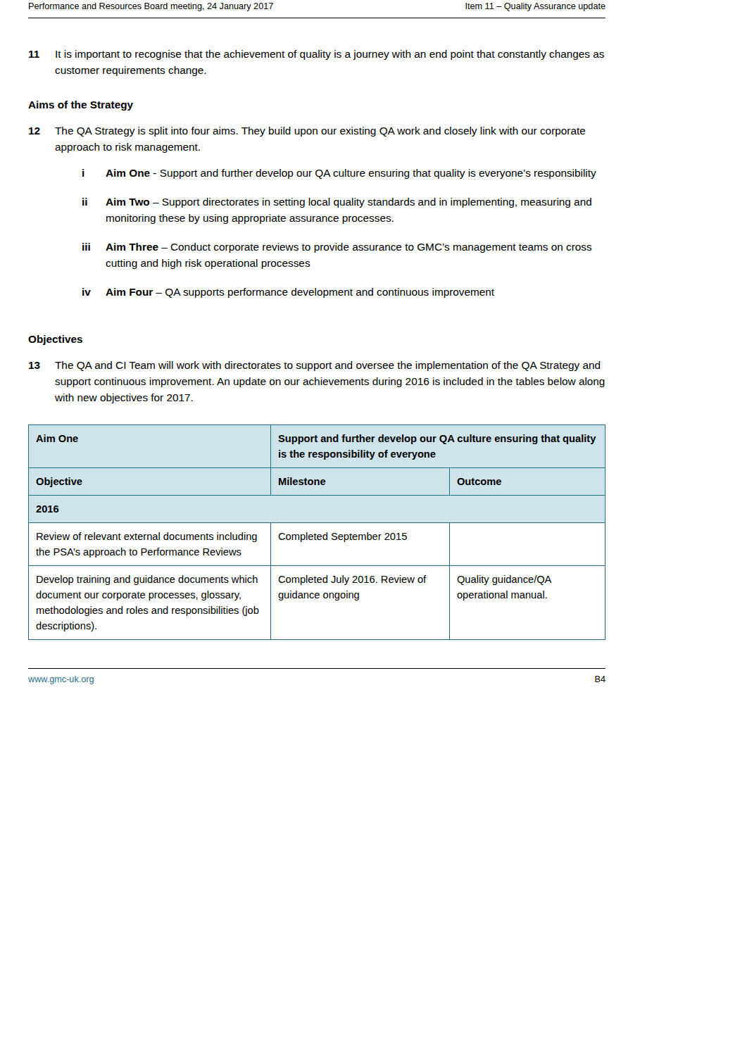Performance and Resources Board meeting, 24 January 2017
Item 11 – Quality Assurance update
11
It is important to recognise that the achievement of quality is a journey with an end point that constantly changes as customer requirements change.
Aims of the Strategy
12
The QA Strategy is split into four aims. They build upon our existing QA work and closely link with our corporate approach to risk management.
i Aim One - Support and further develop our QA culture ensuring that quality is everyone’s responsibility
ii Aim Two – Support directorates in setting local quality standards and in implementing, measuring and monitoring these by using appropriate assurance processes.
iii Aim Three – Conduct corporate reviews to provide assurance to GMC’s management teams on cross cutting and high risk operational processes
iv Aim Four – QA supports performance development and continuous improvement
Objectives
13
The QA and CI Team will work with directorates to support and oversee the implementation of the QA Strategy and support continuous improvement. An update on our achievements during 2016 is included in the tables below along with new objectives for 2017.
| Aim One | Support and further develop our QA culture ensuring that quality is the responsibility of everyone |
| --- | --- |
| Objective | Milestone | Outcome |
| 2016 |
| Review of relevant external documents including the PSA’s approach to Performance Reviews | Completed September 2015 | |
| Develop training and guidance documents which document our corporate processes, glossary, methodologies and roles and responsibilities (job descriptions). | Completed July 2016. Review of guidance ongoing | Quality guidance/QA operational manual. |
www.gmc-uk.org
B4